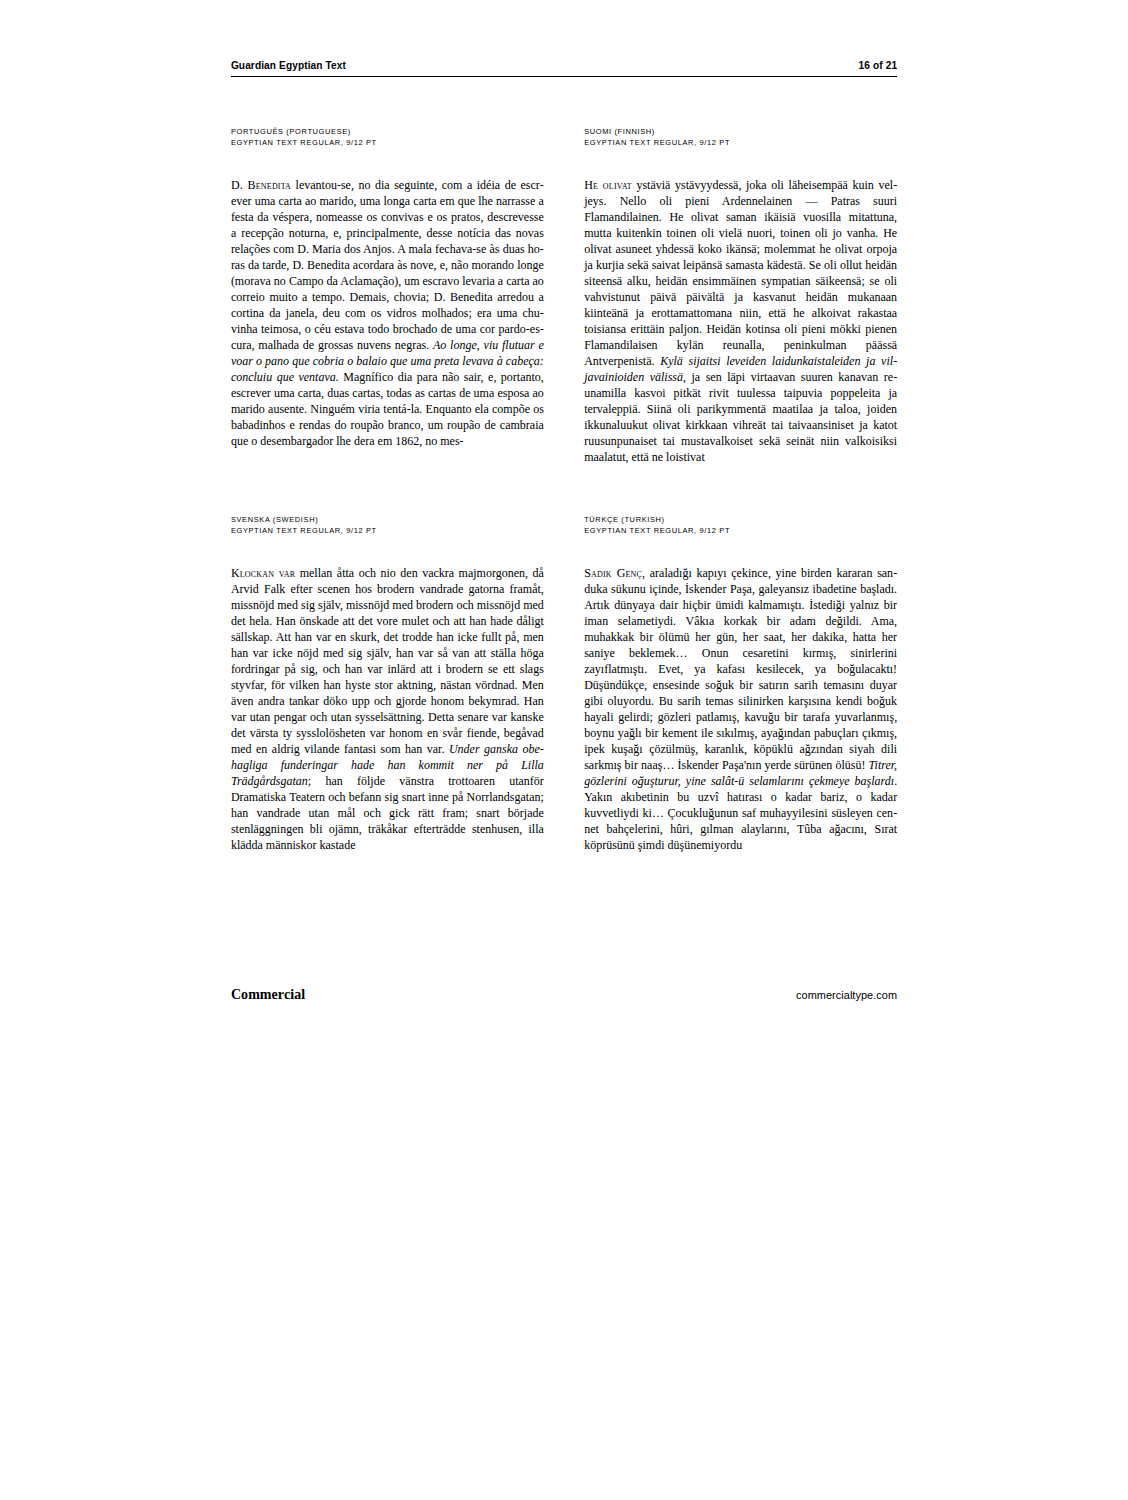Guardian Egyptian Text 16 of 21
Português (Portuguese)
Egyptian Text Regular, 9/12 pt
D. Benedita levantou-se, no dia seguinte, com a idéia de escrever uma carta ao marido, uma longa carta em que lhe narrasse a festa da véspera, nomeasse os convivas e os pratos, descrevesse a recepção noturna, e, principalmente, desse notícia das novas relações com D. Maria dos Anjos. A mala fechava-se às duas horas da tarde, D. Benedita acordara às nove, e, não morando longe (morava no Campo da Aclamação), um escravo levaria a carta ao correio muito a tempo. Demais, chovia; D. Benedita arredou a cortina da janela, deu com os vidros molhados; era uma chuvinha teimosa, o céu estava todo brochado de uma cor pardo-escura, malhada de grossas nuvens negras. Ao longe, viu flutuar e voar o pano que cobria o balaio que uma preta levava à cabeça: concluiu que ventava. Magnífico dia para não sair, e, portanto, escrever uma carta, duas cartas, todas as cartas de uma esposa ao marido ausente. Ninguém viria tentá-la. Enquanto ela compõe os babadinhos e rendas do roupão branco, um roupão de cambraia que o desembargador lhe dera em 1862, no mes-
Suomi (Finnish)
Egyptian Text Regular, 9/12 pt
He olivat ystäviä ystävyydessä, joka oli läheisempää kuin veljeys. Nello oli pieni Ardennelainen — Patras suuri Flamandilainen. He olivat saman ikäisiä vuosilla mitattuna, mutta kuitenkin toinen oli vielä nuori, toinen oli jo vanha. He olivat asuneet yhdessä koko ikänsä; molemmat he olivat orpoja ja kurjia sekä saivat leipänsä samasta kädestä. Se oli ollut heidän siteensä alku, heidän ensimmäinen sympatian säikeensä; se oli vahvistunut päivä päivältä ja kasvanut heidän mukanaan kiinteänä ja erottamattomana niin, että he alkoivat rakastaa toisiansa erittäin paljon. Heidän kotinsa oli pieni mökki pienen Flamandilaisen kylän reunalla, peninkulman päässä Antverpenistä. Kylä sijaitsi leveiden laidunkaistaleiden ja viljavainioiden välissä, ja sen läpi virtaavan suuren kanavan reunamilla kasvoi pitkät rivit tuulessa taipuvia poppeleita ja tervaleppiä. Siinä oli parikymmentä maatilaa ja taloa, joiden ikkunaluukut olivat kirkkaan vihreät tai taivaansiniset ja katot ruusunpunaiset tai mustavalkoiset sekä seinät niin valkoisiksi maalatut, että ne loistivat
Svenska (Swedish)
Egyptian Text Regular, 9/12 pt
Klockan var mellan åtta och nio den vackra majmorgonen, då Arvid Falk efter scenen hos brodern vandrade gatorna framåt, missnöjd med sig själv, missnöjd med brodern och missnöjd med det hela. Han önskade att det vore mulet och att han hade dåligt sällskap. Att han var en skurk, det trodde han icke fullt på, men han var icke nöjd med sig själv, han var så van att ställa höga fordringar på sig, och han var inlärd att i brodern se ett slags styvfar, för vilken han hyste stor aktning, nästan vördnad. Men även andra tankar döko upp och gjorde honom bekymrad. Han var utan pengar och utan sysselsättning. Detta senare var kanske det värsta ty sysslolösheten var honom en svår fiende, begåvad med en aldrig vilande fantasi som han var. Under ganska obehagliga funderingar hade han kommit ner på Lilla Trädgårdsgatan; han följde vänstra trottoaren utanför Dramatiska Teatern och befann sig snart inne på Norrlandsgatan; han vandrade utan mål och gick rätt fram; snart började stenläggningen bli ojämn, träkåkar efterträdde stenhusen, illa klädda människor kastade
Türkçe (Turkish)
Egyptian Text Regular, 9/12 pt
Sadik Genç, araladığı kapıyı çekince, yine birden kararan sanduka sükunu içinde, İskender Paşa, galeyansız ibadetine başladı. Artık dünyaya dair hiçbir ümidi kalmamıştı. İstediği yalnız bir iman selametiydi. Vâkıa korkak bir adam değildi. Ama, muhakkak bir ölümü her gün, her saat, her dakika, hatta her saniye beklemek… Onun cesaretini kırmış, sinirlerini zayıflatmıştı. Evet, ya kafası kesilecek, ya boğulacaktı! Düşündükçe, ensesinde soğuk bir satırın sarih temasını duyar gibi oluyordu. Bu sarih temas silinirken karşısına kendi boğuk hayali gelirdi; gözleri patlamış, kavuğu bir tarafa yuvarlanmış, boynu yağlı bir kement ile sıkılmış, ayağından pabuçları çıkmış, ipek kuşağı çözülmüş, karanlık, köpüklü ağzından siyah dili sarkmış bir naaş… İskender Paşa'nın yerde sürünen ölüsü! Titrer, gözlerini oğuşturur, yine salât-ü selamlarını çekmeye başlardı. Yakın akıbetinin bu uzvî hatırası o kadar bariz, o kadar kuvvetliydi ki… Çocukluğunun saf muhayyilesini süsleyen cennet bahçelerini, hûri, gılman alaylarını, Tûba ağacını, Sırat köprüsünü şimdi düşünemiyordu
Commercial commercialtype.com